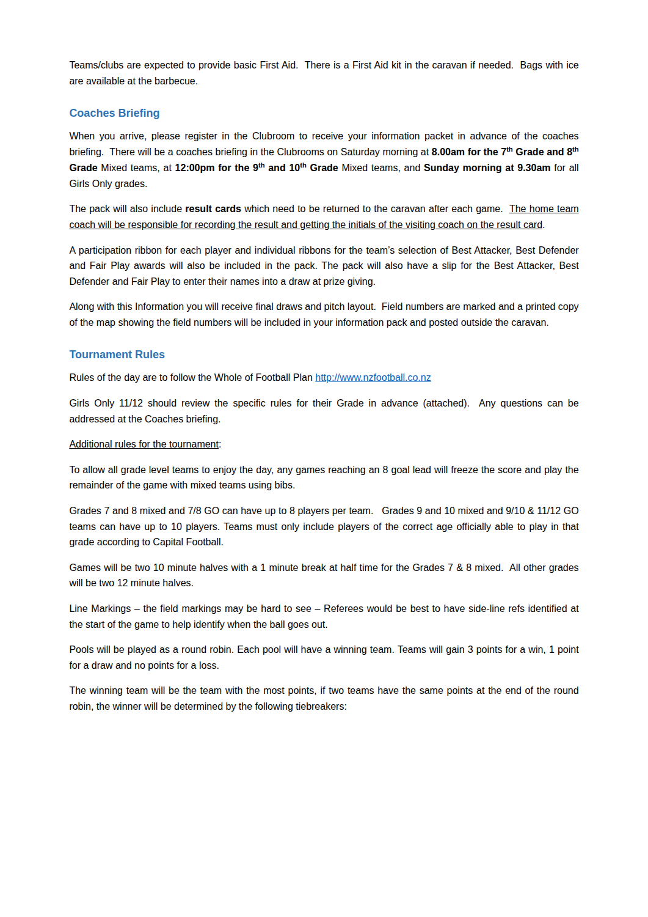Teams/clubs are expected to provide basic First Aid. There is a First Aid kit in the caravan if needed. Bags with ice are available at the barbecue.
Coaches Briefing
When you arrive, please register in the Clubroom to receive your information packet in advance of the coaches briefing. There will be a coaches briefing in the Clubrooms on Saturday morning at 8.00am for the 7th Grade and 8th Grade Mixed teams, at 12:00pm for the 9th and 10th Grade Mixed teams, and Sunday morning at 9.30am for all Girls Only grades.
The pack will also include result cards which need to be returned to the caravan after each game. The home team coach will be responsible for recording the result and getting the initials of the visiting coach on the result card.
A participation ribbon for each player and individual ribbons for the team’s selection of Best Attacker, Best Defender and Fair Play awards will also be included in the pack. The pack will also have a slip for the Best Attacker, Best Defender and Fair Play to enter their names into a draw at prize giving.
Along with this Information you will receive final draws and pitch layout. Field numbers are marked and a printed copy of the map showing the field numbers will be included in your information pack and posted outside the caravan.
Tournament Rules
Rules of the day are to follow the Whole of Football Plan http://www.nzfootball.co.nz
Girls Only 11/12 should review the specific rules for their Grade in advance (attached). Any questions can be addressed at the Coaches briefing.
Additional rules for the tournament:
To allow all grade level teams to enjoy the day, any games reaching an 8 goal lead will freeze the score and play the remainder of the game with mixed teams using bibs.
Grades 7 and 8 mixed and 7/8 GO can have up to 8 players per team. Grades 9 and 10 mixed and 9/10 & 11/12 GO teams can have up to 10 players. Teams must only include players of the correct age officially able to play in that grade according to Capital Football.
Games will be two 10 minute halves with a 1 minute break at half time for the Grades 7 & 8 mixed. All other grades will be two 12 minute halves.
Line Markings – the field markings may be hard to see – Referees would be best to have side-line refs identified at the start of the game to help identify when the ball goes out.
Pools will be played as a round robin. Each pool will have a winning team. Teams will gain 3 points for a win, 1 point for a draw and no points for a loss.
The winning team will be the team with the most points, if two teams have the same points at the end of the round robin, the winner will be determined by the following tiebreakers: